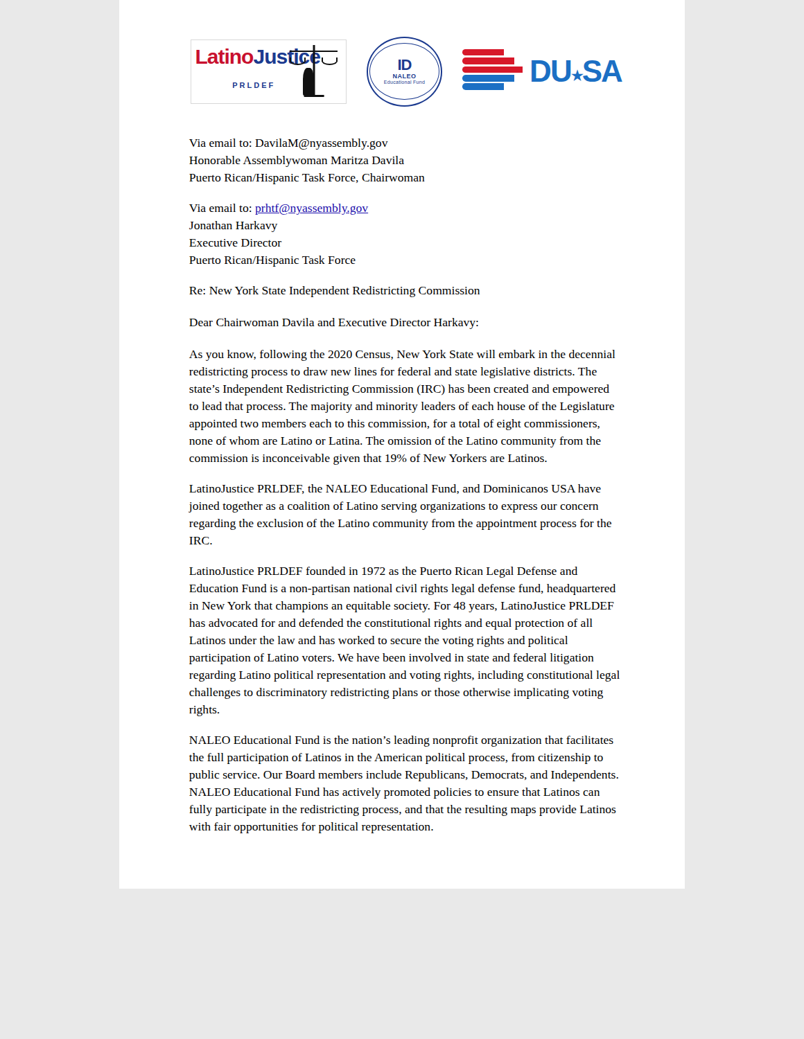Latino Justice
PRLDEF
ID
NALEO
Educational Fund
DU★SA
Via email to: DavilaM@nyassembly.gov
Honorable Assemblywoman Maritza Davila
Puerto Rican/Hispanic Task Force, Chairwoman
Via email to: prhtf@nyassembly.gov
Jonathan Harkavy
Executive Director
Puerto Rican/Hispanic Task Force
Re: New York State Independent Redistricting Commission
Dear Chairwoman Davila and Executive Director Harkavy:
As you know, following the 2020 Census, New York State will embark in the decennial redistricting process to draw new lines for federal and state legislative districts. The state’s Independent Redistricting Commission (IRC) has been created and empowered to lead that process. The majority and minority leaders of each house of the Legislature appointed two members each to this commission, for a total of eight commissioners, none of whom are Latino or Latina. The omission of the Latino community from the commission is inconceivable given that 19% of New Yorkers are Latinos.
LatinoJustice PRLDEF, the NALEO Educational Fund, and Dominicanos USA have joined together as a coalition of Latino serving organizations to express our concern regarding the exclusion of the Latino community from the appointment process for the IRC.
LatinoJustice PRLDEF founded in 1972 as the Puerto Rican Legal Defense and Education Fund is a non-partisan national civil rights legal defense fund, headquartered in New York that champions an equitable society. For 48 years, LatinoJustice PRLDEF has advocated for and defended the constitutional rights and equal protection of all Latinos under the law and has worked to secure the voting rights and political participation of Latino voters. We have been involved in state and federal litigation regarding Latino political representation and voting rights, including constitutional legal challenges to discriminatory redistricting plans or those otherwise implicating voting rights.
NALEO Educational Fund is the nation’s leading nonprofit organization that facilitates the full participation of Latinos in the American political process, from citizenship to public service. Our Board members include Republicans, Democrats, and Independents. NALEO Educational Fund has actively promoted policies to ensure that Latinos can fully participate in the redistricting process, and that the resulting maps provide Latinos with fair opportunities for political representation.